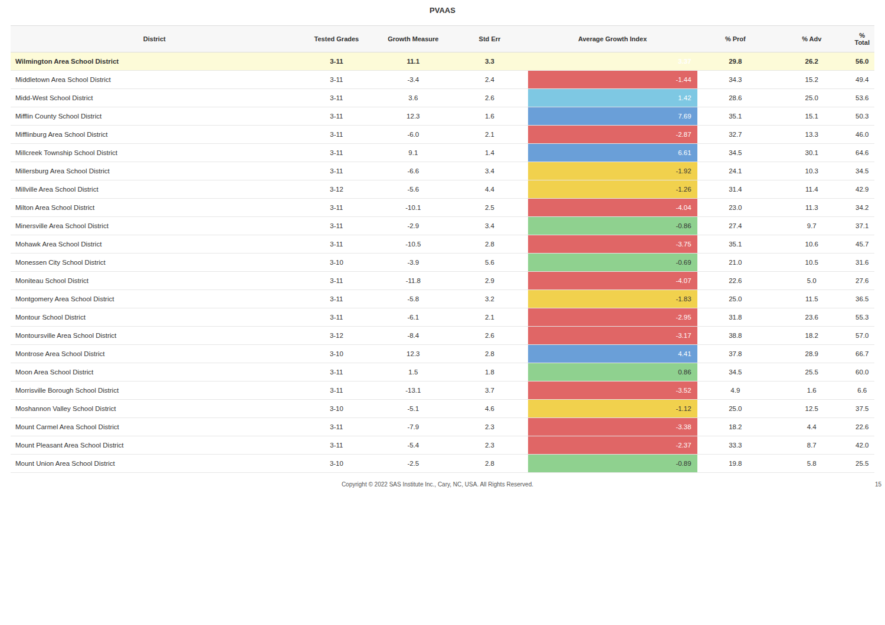PVAAS
| District | Tested Grades | Growth Measure | Std Err | Average Growth Index | % Prof | % Adv | % Total |
| --- | --- | --- | --- | --- | --- | --- | --- |
| Wilmington Area School District | 3-11 | 11.1 | 3.3 | 3.37 | 29.8 | 26.2 | 56.0 |
| Middletown Area School District | 3-11 | -3.4 | 2.4 | -1.44 | 34.3 | 15.2 | 49.4 |
| Midd-West School District | 3-11 | 3.6 | 2.6 | 1.42 | 28.6 | 25.0 | 53.6 |
| Mifflin County School District | 3-11 | 12.3 | 1.6 | 7.69 | 35.1 | 15.1 | 50.3 |
| Mifflinburg Area School District | 3-11 | -6.0 | 2.1 | -2.87 | 32.7 | 13.3 | 46.0 |
| Millcreek Township School District | 3-11 | 9.1 | 1.4 | 6.61 | 34.5 | 30.1 | 64.6 |
| Millersburg Area School District | 3-11 | -6.6 | 3.4 | -1.92 | 24.1 | 10.3 | 34.5 |
| Millville Area School District | 3-12 | -5.6 | 4.4 | -1.26 | 31.4 | 11.4 | 42.9 |
| Milton Area School District | 3-11 | -10.1 | 2.5 | -4.04 | 23.0 | 11.3 | 34.2 |
| Minersville Area School District | 3-11 | -2.9 | 3.4 | -0.86 | 27.4 | 9.7 | 37.1 |
| Mohawk Area School District | 3-11 | -10.5 | 2.8 | -3.75 | 35.1 | 10.6 | 45.7 |
| Monessen City School District | 3-10 | -3.9 | 5.6 | -0.69 | 21.0 | 10.5 | 31.6 |
| Moniteau School District | 3-11 | -11.8 | 2.9 | -4.07 | 22.6 | 5.0 | 27.6 |
| Montgomery Area School District | 3-11 | -5.8 | 3.2 | -1.83 | 25.0 | 11.5 | 36.5 |
| Montour School District | 3-11 | -6.1 | 2.1 | -2.95 | 31.8 | 23.6 | 55.3 |
| Montoursville Area School District | 3-12 | -8.4 | 2.6 | -3.17 | 38.8 | 18.2 | 57.0 |
| Montrose Area School District | 3-10 | 12.3 | 2.8 | 4.41 | 37.8 | 28.9 | 66.7 |
| Moon Area School District | 3-11 | 1.5 | 1.8 | 0.86 | 34.5 | 25.5 | 60.0 |
| Morrisville Borough School District | 3-11 | -13.1 | 3.7 | -3.52 | 4.9 | 1.6 | 6.6 |
| Moshannon Valley School District | 3-10 | -5.1 | 4.6 | -1.12 | 25.0 | 12.5 | 37.5 |
| Mount Carmel Area School District | 3-11 | -7.9 | 2.3 | -3.38 | 18.2 | 4.4 | 22.6 |
| Mount Pleasant Area School District | 3-11 | -5.4 | 2.3 | -2.37 | 33.3 | 8.7 | 42.0 |
| Mount Union Area School District | 3-10 | -2.5 | 2.8 | -0.89 | 19.8 | 5.8 | 25.5 |
Copyright © 2022 SAS Institute Inc., Cary, NC, USA. All Rights Reserved. 15